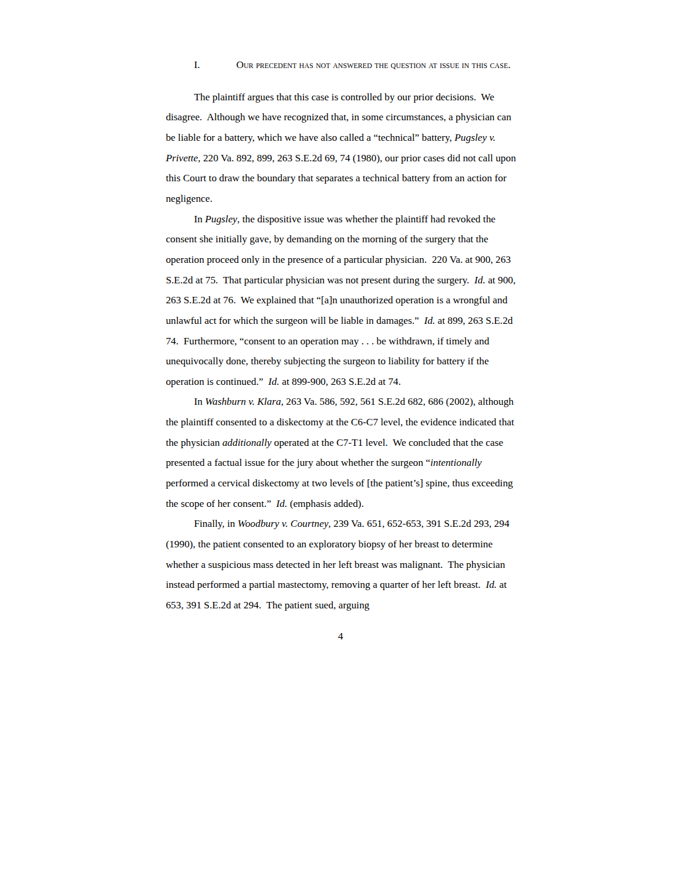I. Our precedent has not answered the question at issue in this case.
The plaintiff argues that this case is controlled by our prior decisions. We disagree. Although we have recognized that, in some circumstances, a physician can be liable for a battery, which we have also called a “technical” battery, Pugsley v. Privette, 220 Va. 892, 899, 263 S.E.2d 69, 74 (1980), our prior cases did not call upon this Court to draw the boundary that separates a technical battery from an action for negligence.
In Pugsley, the dispositive issue was whether the plaintiff had revoked the consent she initially gave, by demanding on the morning of the surgery that the operation proceed only in the presence of a particular physician. 220 Va. at 900, 263 S.E.2d at 75. That particular physician was not present during the surgery. Id. at 900, 263 S.E.2d at 76. We explained that “[a]n unauthorized operation is a wrongful and unlawful act for which the surgeon will be liable in damages.” Id. at 899, 263 S.E.2d 74. Furthermore, “consent to an operation may . . . be withdrawn, if timely and unequivocally done, thereby subjecting the surgeon to liability for battery if the operation is continued.” Id. at 899-900, 263 S.E.2d at 74.
In Washburn v. Klara, 263 Va. 586, 592, 561 S.E.2d 682, 686 (2002), although the plaintiff consented to a diskectomy at the C6-C7 level, the evidence indicated that the physician additionally operated at the C7-T1 level. We concluded that the case presented a factual issue for the jury about whether the surgeon “intentionally performed a cervical diskectomy at two levels of [the patient’s] spine, thus exceeding the scope of her consent.” Id. (emphasis added).
Finally, in Woodbury v. Courtney, 239 Va. 651, 652-653, 391 S.E.2d 293, 294 (1990), the patient consented to an exploratory biopsy of her breast to determine whether a suspicious mass detected in her left breast was malignant. The physician instead performed a partial mastectomy, removing a quarter of her left breast. Id. at 653, 391 S.E.2d at 294. The patient sued, arguing
4